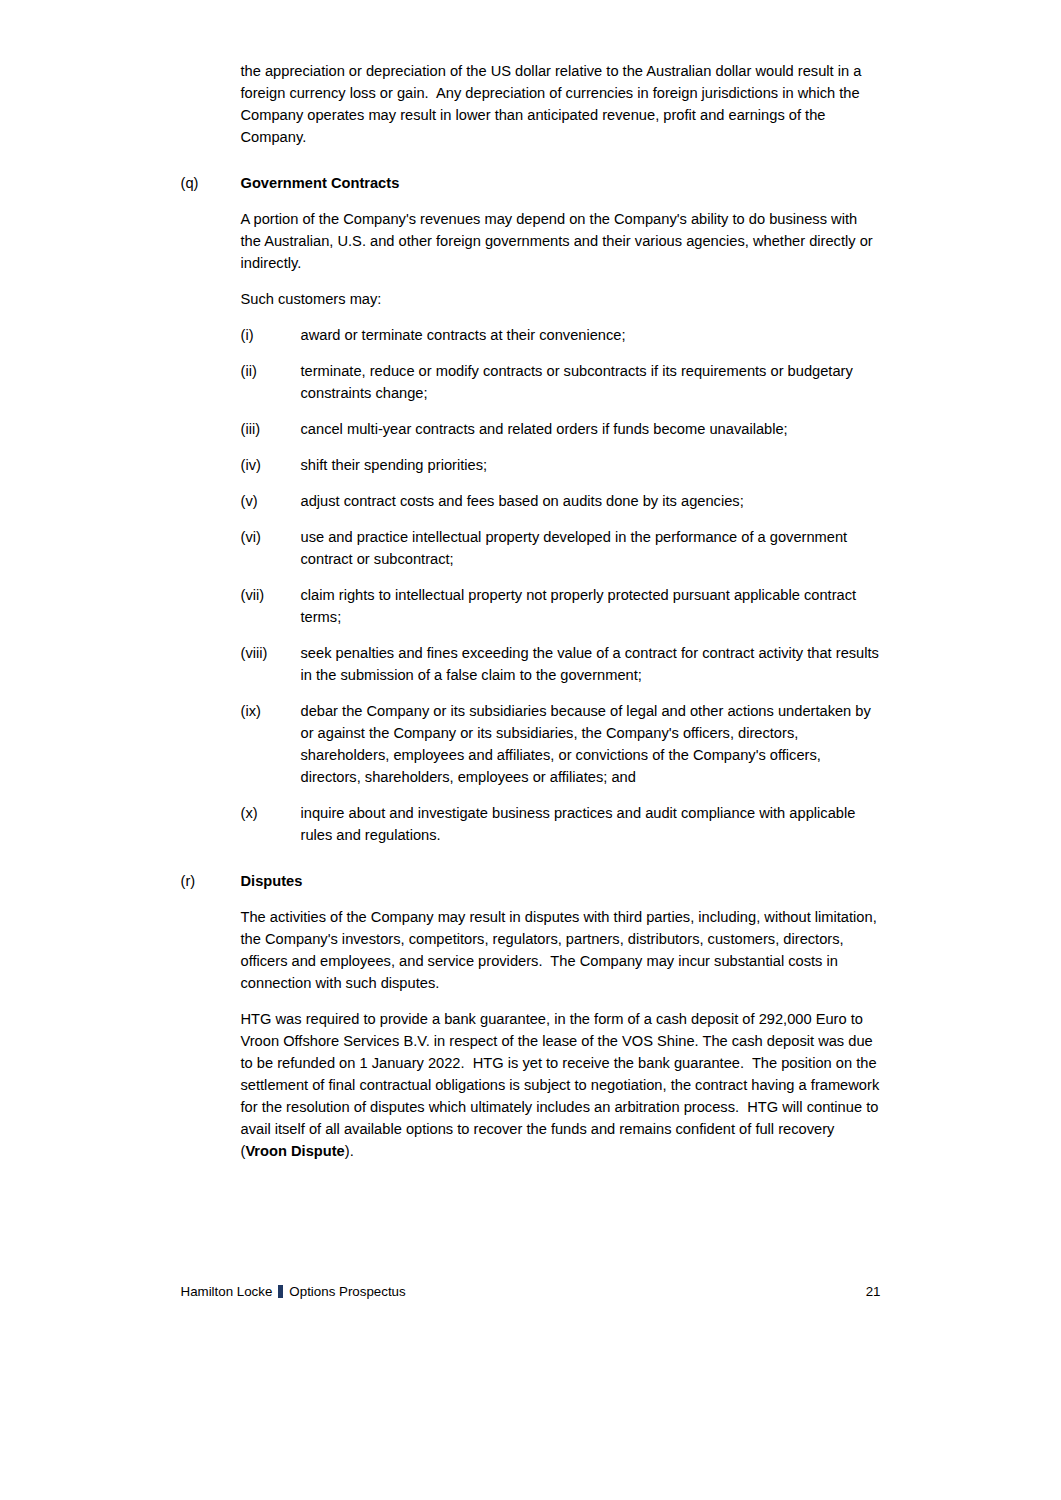the appreciation or depreciation of the US dollar relative to the Australian dollar would result in a foreign currency loss or gain. Any depreciation of currencies in foreign jurisdictions in which the Company operates may result in lower than anticipated revenue, profit and earnings of the Company.
(q)
Government Contracts
A portion of the Company's revenues may depend on the Company's ability to do business with the Australian, U.S. and other foreign governments and their various agencies, whether directly or indirectly.
Such customers may:
(i) award or terminate contracts at their convenience;
(ii) terminate, reduce or modify contracts or subcontracts if its requirements or budgetary constraints change;
(iii) cancel multi-year contracts and related orders if funds become unavailable;
(iv) shift their spending priorities;
(v) adjust contract costs and fees based on audits done by its agencies;
(vi) use and practice intellectual property developed in the performance of a government contract or subcontract;
(vii) claim rights to intellectual property not properly protected pursuant applicable contract terms;
(viii) seek penalties and fines exceeding the value of a contract for contract activity that results in the submission of a false claim to the government;
(ix) debar the Company or its subsidiaries because of legal and other actions undertaken by or against the Company or its subsidiaries, the Company's officers, directors, shareholders, employees and affiliates, or convictions of the Company's officers, directors, shareholders, employees or affiliates; and
(x) inquire about and investigate business practices and audit compliance with applicable rules and regulations.
(r)
Disputes
The activities of the Company may result in disputes with third parties, including, without limitation, the Company's investors, competitors, regulators, partners, distributors, customers, directors, officers and employees, and service providers. The Company may incur substantial costs in connection with such disputes.
HTG was required to provide a bank guarantee, in the form of a cash deposit of 292,000 Euro to Vroon Offshore Services B.V. in respect of the lease of the VOS Shine. The cash deposit was due to be refunded on 1 January 2022. HTG is yet to receive the bank guarantee. The position on the settlement of final contractual obligations is subject to negotiation, the contract having a framework for the resolution of disputes which ultimately includes an arbitration process. HTG will continue to avail itself of all available options to recover the funds and remains confident of full recovery (Vroon Dispute).
Hamilton Locke Options Prospectus
21